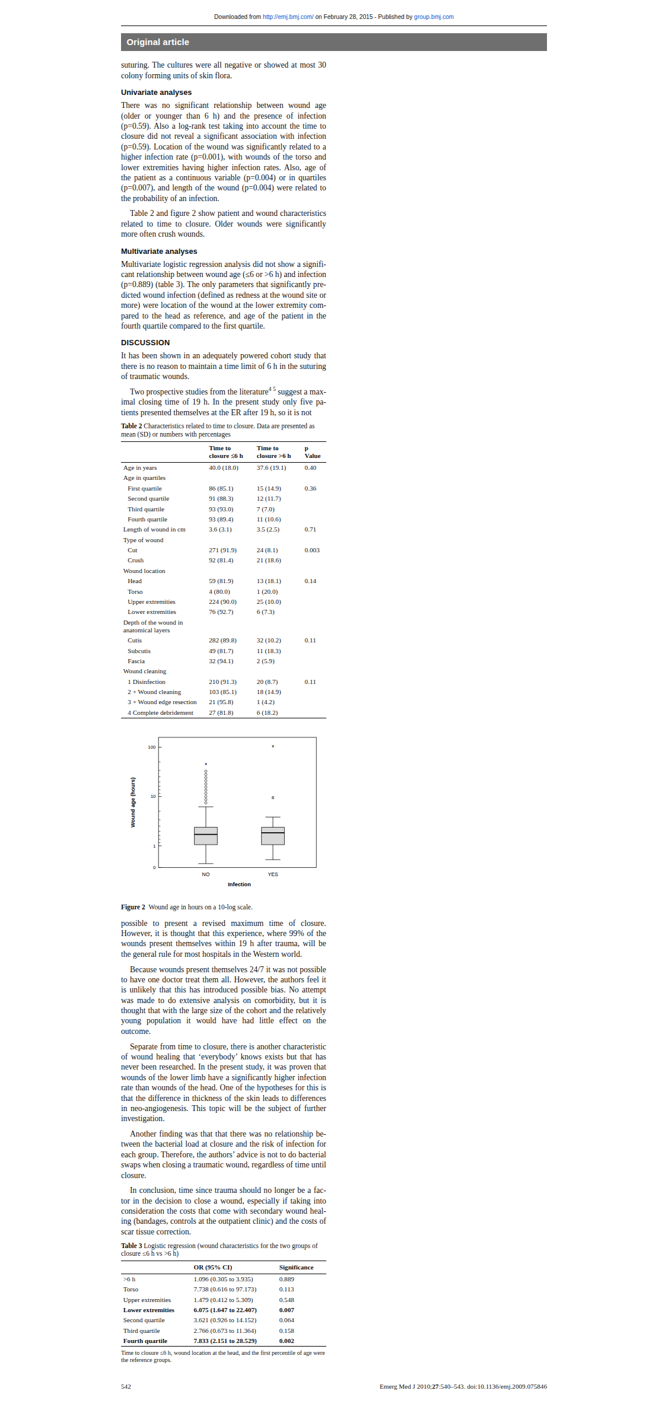Downloaded from http://emj.bmj.com/ on February 28, 2015 - Published by group.bmj.com
Original article
suturing. The cultures were all negative or showed at most 30 colony forming units of skin flora.
Univariate analyses
There was no significant relationship between wound age (older or younger than 6 h) and the presence of infection (p=0.59). Also a log-rank test taking into account the time to closure did not reveal a significant association with infection (p=0.59). Location of the wound was significantly related to a higher infection rate (p=0.001), with wounds of the torso and lower extremities having higher infection rates. Also, age of the patient as a continuous variable (p=0.004) or in quartiles (p=0.007), and length of the wound (p=0.004) were related to the probability of an infection.
Table 2 and figure 2 show patient and wound characteristics related to time to closure. Older wounds were significantly more often crush wounds.
Multivariate analyses
Multivariate logistic regression analysis did not show a significant relationship between wound age (≤6 or >6 h) and infection (p=0.889) (table 3). The only parameters that significantly predicted wound infection (defined as redness at the wound site or more) were location of the wound at the lower extremity compared to the head as reference, and age of the patient in the fourth quartile compared to the first quartile.
Discussion
It has been shown in an adequately powered cohort study that there is no reason to maintain a time limit of 6 h in the suturing of traumatic wounds.
Two prospective studies from the literature4 5 suggest a maximal closing time of 19 h. In the present study only five patients presented themselves at the ER after 19 h, so it is not
Table 2 Characteristics related to time to closure. Data are presented as mean (SD) or numbers with percentages
| | Time to closure ≤6 h | Time to closure >6 h | p Value |
| --- | --- | --- | --- |
| Age in years | 40.0 (18.0) | 37.6 (19.1) | 0.40 |
| Age in quartiles | | | |
| First quartile | 86 (85.1) | 15 (14.9) | 0.36 |
| Second quartile | 91 (88.3) | 12 (11.7) | |
| Third quartile | 93 (93.0) | 7 (7.0) | |
| Fourth quartile | 93 (89.4) | 11 (10.6) | |
| Length of wound in cm | 3.6 (3.1) | 3.5 (2.5) | 0.71 |
| Type of wound | | | |
| Cut | 271 (91.9) | 24 (8.1) | 0.003 |
| Crush | 92 (81.4) | 21 (18.6) | |
| Wound location | | | |
| Head | 59 (81.9) | 13 (18.1) | 0.14 |
| Torso | 4 (80.0) | 1 (20.0) | |
| Upper extremities | 224 (90.0) | 25 (10.0) | |
| Lower extremities | 76 (92.7) | 6 (7.3) | |
| Depth of the wound in anatomical layers | | | |
| Cutis | 282 (89.8) | 32 (10.2) | 0.11 |
| Subcutis | 49 (81.7) | 11 (18.3) | |
| Fascia | 32 (94.1) | 2 (5.9) | |
| Wound cleaning | | | |
| 1 Disinfection | 210 (91.3) | 20 (8.7) | 0.11 |
| 2 + Wound cleaning | 103 (85.1) | 18 (14.9) | |
| 3 + Wound edge resection | 21 (95.8) | 1 (4.2) | |
| 4 Complete debridement | 27 (81.8) | 6 (18.2) | |
100 10 1 0 Wound age (hours) * 8 * NO YES Infection
Figure 2 Wound age in hours on a 10-log scale.
possible to present a revised maximum time of closure. However, it is thought that this experience, where 99% of the wounds present themselves within 19 h after trauma, will be the general rule for most hospitals in the Western world.
Because wounds present themselves 24/7 it was not possible to have one doctor treat them all. However, the authors feel it is unlikely that this has introduced possible bias. No attempt was made to do extensive analysis on comorbidity, but it is thought that with the large size of the cohort and the relatively young population it would have had little effect on the outcome.
Separate from time to closure, there is another characteristic of wound healing that ‘everybody’ knows exists but that has never been researched. In the present study, it was proven that wounds of the lower limb have a significantly higher infection rate than wounds of the head. One of the hypotheses for this is that the difference in thickness of the skin leads to differences in neo-angiogenesis. This topic will be the subject of further investigation.
Another finding was that that there was no relationship between the bacterial load at closure and the risk of infection for each group. Therefore, the authors’ advice is not to do bacterial swaps when closing a traumatic wound, regardless of time until closure.
In conclusion, time since trauma should no longer be a factor in the decision to close a wound, especially if taking into consideration the costs that come with secondary wound healing (bandages, controls at the outpatient clinic) and the costs of scar tissue correction.
Table 3 Logistic regression (wound characteristics for the two groups of closure ≤6 h vs >6 h)
| | OR (95% CI) | Significance |
| --- | --- | --- |
| >6 h | 1.096 (0.305 to 3.935) | 0.889 |
| Torso | 7.738 (0.616 to 97.173) | 0.113 |
| Upper extremities | 1.479 (0.412 to 5.309) | 0.548 |
| Lower extremities | 6.075 (1.647 to 22.407) | 0.007 |
| Second quartile | 3.621 (0.926 to 14.152) | 0.064 |
| Third quartile | 2.766 (0.673 to 11.364) | 0.158 |
| Fourth quartile | 7.833 (2.151 to 28.529) | 0.002 |
Time to closure ≤6 h, wound location at the head, and the first percentile of age were the reference groups.
542
Emerg Med J 2010;27:540–543. doi:10.1136/emj.2009.075846